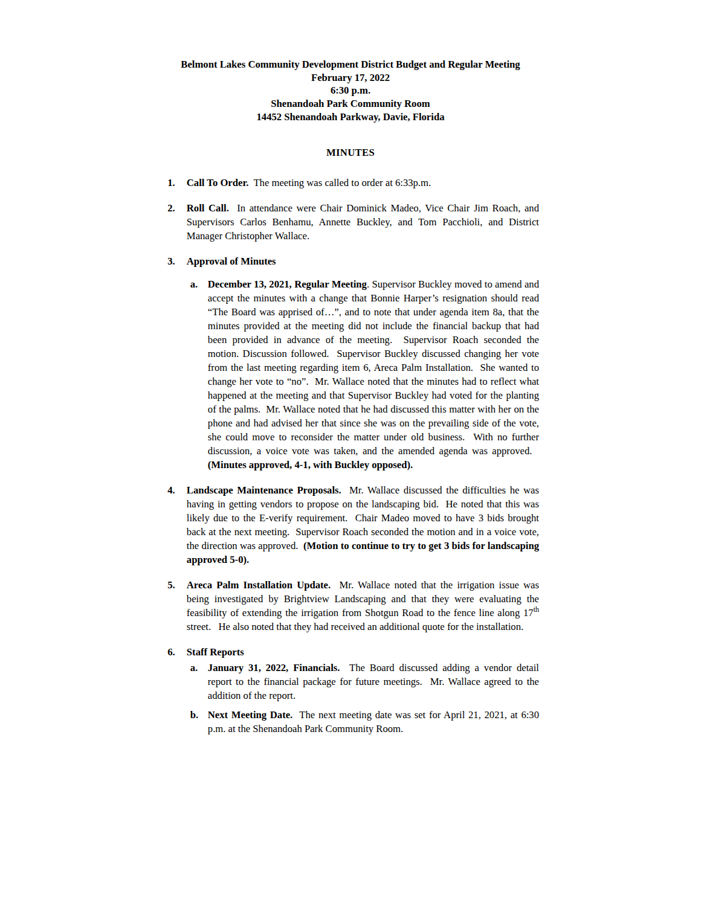Belmont Lakes Community Development District Budget and Regular Meeting
February 17, 2022
6:30 p.m.
Shenandoah Park Community Room
14452 Shenandoah Parkway, Davie, Florida
MINUTES
Call To Order. The meeting was called to order at 6:33p.m.
Roll Call. In attendance were Chair Dominick Madeo, Vice Chair Jim Roach, and Supervisors Carlos Benhamu, Annette Buckley, and Tom Pacchioli, and District Manager Christopher Wallace.
Approval of Minutes
December 13, 2021, Regular Meeting. Supervisor Buckley moved to amend and accept the minutes with a change that Bonnie Harper’s resignation should read “The Board was apprised of…”, and to note that under agenda item 8a, that the minutes provided at the meeting did not include the financial backup that had been provided in advance of the meeting. Supervisor Roach seconded the motion. Discussion followed. Supervisor Buckley discussed changing her vote from the last meeting regarding item 6, Areca Palm Installation. She wanted to change her vote to “no”. Mr. Wallace noted that the minutes had to reflect what happened at the meeting and that Supervisor Buckley had voted for the planting of the palms. Mr. Wallace noted that he had discussed this matter with her on the phone and had advised her that since she was on the prevailing side of the vote, she could move to reconsider the matter under old business. With no further discussion, a voice vote was taken, and the amended agenda was approved. (Minutes approved, 4-1, with Buckley opposed).
Landscape Maintenance Proposals. Mr. Wallace discussed the difficulties he was having in getting vendors to propose on the landscaping bid. He noted that this was likely due to the E-verify requirement. Chair Madeo moved to have 3 bids brought back at the next meeting. Supervisor Roach seconded the motion and in a voice vote, the direction was approved. (Motion to continue to try to get 3 bids for landscaping approved 5-0).
Areca Palm Installation Update. Mr. Wallace noted that the irrigation issue was being investigated by Brightview Landscaping and that they were evaluating the feasibility of extending the irrigation from Shotgun Road to the fence line along 17th street. He also noted that they had received an additional quote for the installation.
Staff Reports
January 31, 2022, Financials. The Board discussed adding a vendor detail report to the financial package for future meetings. Mr. Wallace agreed to the addition of the report.
Next Meeting Date. The next meeting date was set for April 21, 2021, at 6:30 p.m. at the Shenandoah Park Community Room.